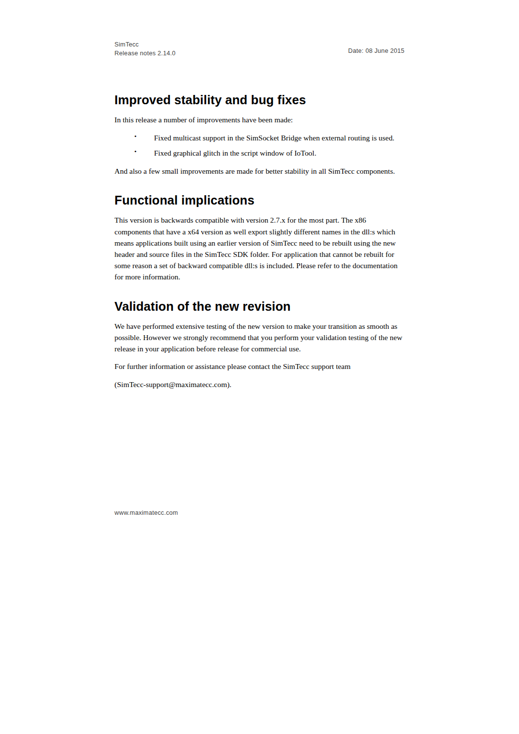SimTecc
Release notes 2.14.0
Date: 08 June 2015
Improved stability and bug fixes
In this release a number of improvements have been made:
Fixed multicast support in the SimSocket Bridge when external routing is used.
Fixed graphical glitch in the script window of IoTool.
And also a few small improvements are made for better stability in all SimTecc components.
Functional implications
This version is backwards compatible with version 2.7.x for the most part. The x86 components that have a x64 version as well export slightly different names in the dll:s which means applications built using an earlier version of SimTecc need to be rebuilt using the new header and source files in the SimTecc SDK folder. For application that cannot be rebuilt for some reason a set of backward compatible dll:s is included. Please refer to the documentation for more information.
Validation of the new revision
We have performed extensive testing of the new version to make your transition as smooth as possible. However we strongly recommend that you perform your validation testing of the new release in your application before release for commercial use.
For further information or assistance please contact the SimTecc support team
(SimTecc-support@maximatecc.com).
www.maximatecc.com